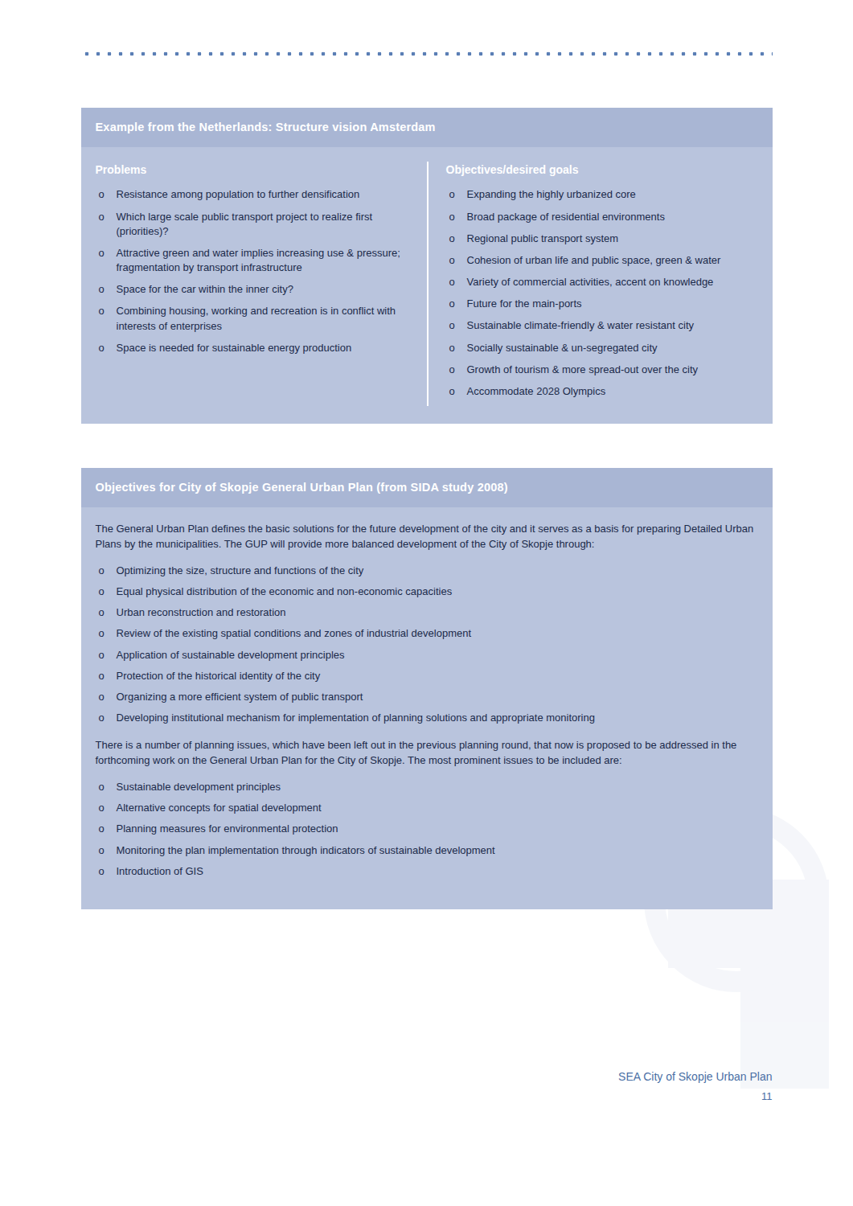Example from the Netherlands: Structure vision Amsterdam
Problems
Resistance among population to further densification
Which large scale public transport project to realize first (priorities)?
Attractive green and water implies increasing use & pressure; fragmentation by transport infrastructure
Space for the car within the inner city?
Combining housing, working and recreation is in conflict with interests of enterprises
Space is needed for sustainable energy production
Objectives/desired goals
Expanding the highly urbanized core
Broad package of residential environments
Regional public transport system
Cohesion of urban life and public space, green & water
Variety of commercial activities, accent on knowledge
Future for the main-ports
Sustainable climate-friendly & water resistant city
Socially sustainable & un-segregated city
Growth of tourism & more spread-out over the city
Accommodate 2028 Olympics
Objectives for City of Skopje General Urban Plan (from SIDA study 2008)
The General Urban Plan defines the basic solutions for the future development of the city and it serves as a basis for preparing Detailed Urban Plans by the municipalities. The GUP will provide more balanced development of the City of Skopje through:
Optimizing the size, structure and functions of the city
Equal physical distribution of the economic and non-economic capacities
Urban reconstruction and restoration
Review of the existing spatial conditions and zones of industrial development
Application of sustainable development principles
Protection of the historical identity of the city
Organizing a more efficient system of public transport
Developing institutional mechanism for implementation of planning solutions and appropriate monitoring
There is a number of planning issues, which have been left out in the previous planning round, that now is proposed to be addressed in the forthcoming work on the General Urban Plan for the City of Skopje. The most prominent issues to be included are:
Sustainable development principles
Alternative concepts for spatial development
Planning measures for environmental protection
Monitoring the plan implementation through indicators of sustainable development
Introduction of GIS
SEA City of Skopje Urban Plan
11